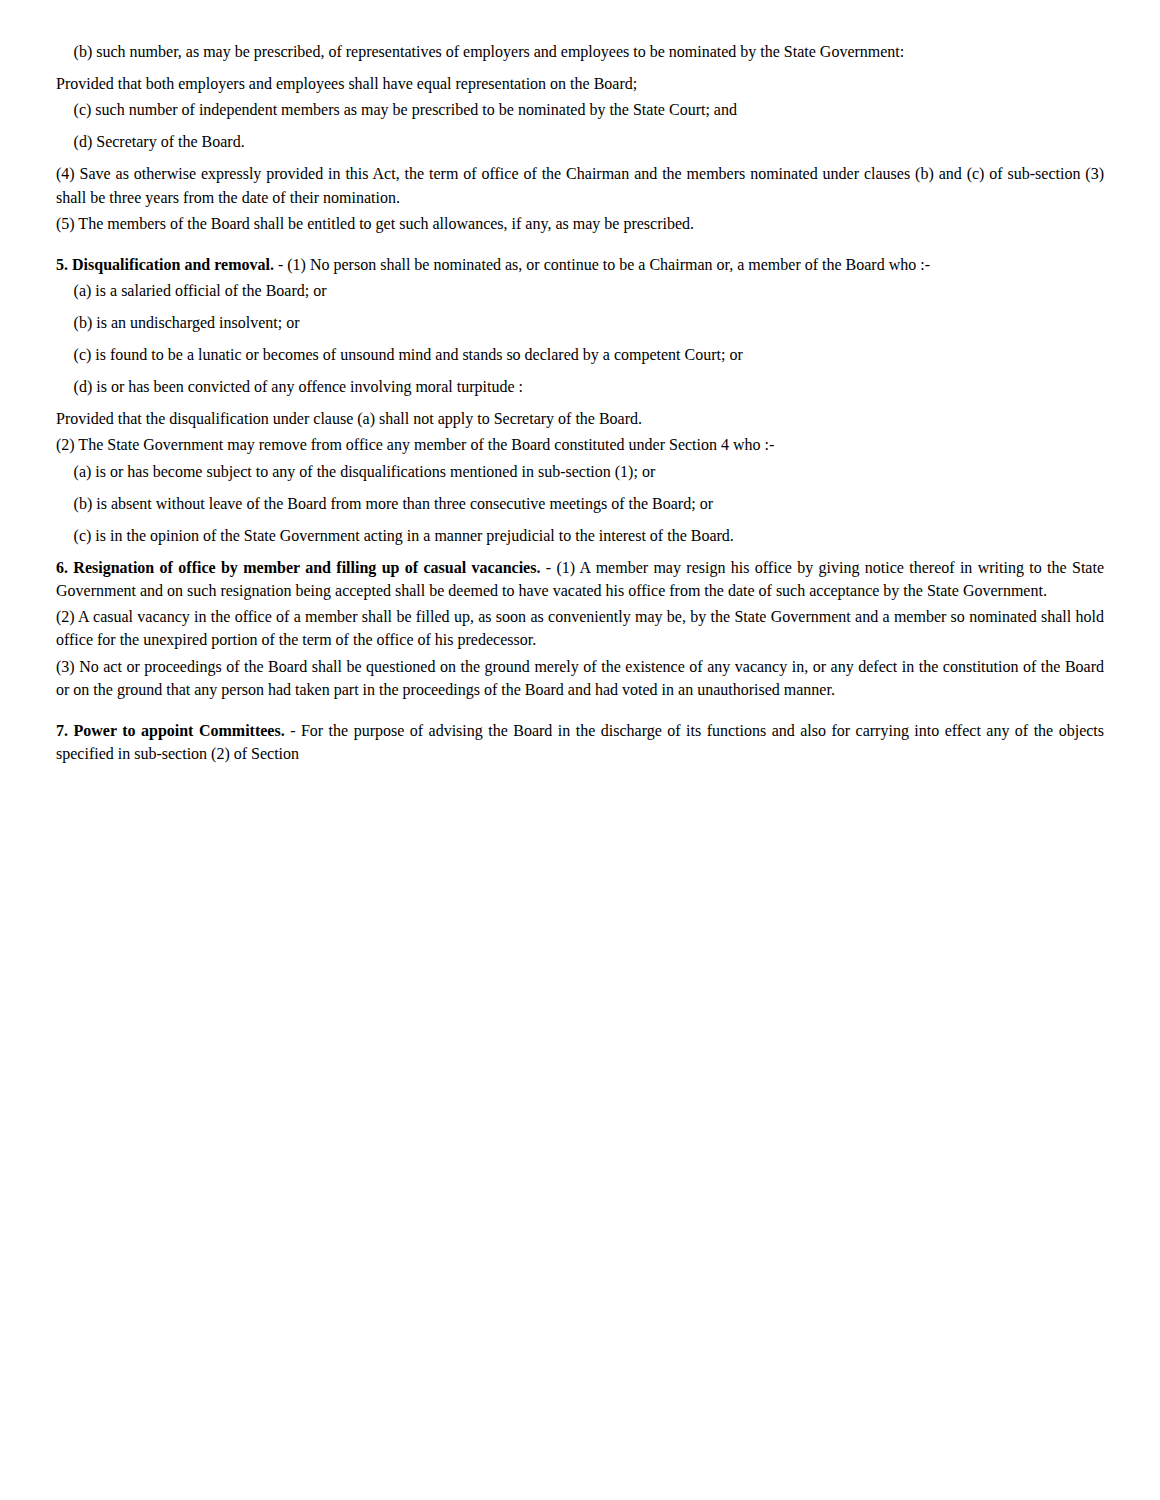(b) such number, as may be prescribed, of representatives of employers and employees to be nominated by the State Government:
Provided that both employers and employees shall have equal representation on the Board;
(c) such number of independent members as may be prescribed to be nominated by the State Court; and
(d) Secretary of the Board.
(4) Save as otherwise expressly provided in this Act, the term of office of the Chairman and the members nominated under clauses (b) and (c) of sub-section (3) shall be three years from the date of their nomination.
(5) The members of the Board shall be entitled to get such allowances, if any, as may be prescribed.
5. Disqualification and removal. - (1) No person shall be nominated as, or continue to be a Chairman or, a member of the Board who :-
(a) is a salaried official of the Board; or
(b) is an undischarged insolvent; or
(c) is found to be a lunatic or becomes of unsound mind and stands so declared by a competent Court; or
(d) is or has been convicted of any offence involving moral turpitude :
Provided that the disqualification under clause (a) shall not apply to Secretary of the Board.
(2) The State Government may remove from office any member of the Board constituted under Section 4 who :-
(a) is or has become subject to any of the disqualifications mentioned in sub-section (1); or
(b) is absent without leave of the Board from more than three consecutive meetings of the Board; or
(c) is in the opinion of the State Government acting in a manner prejudicial to the interest of the Board.
6. Resignation of office by member and filling up of casual vacancies. - (1) A member may resign his office by giving notice thereof in writing to the State Government and on such resignation being accepted shall be deemed to have vacated his office from the date of such acceptance by the State Government.
(2) A casual vacancy in the office of a member shall be filled up, as soon as conveniently may be, by the State Government and a member so nominated shall hold office for the unexpired portion of the term of the office of his predecessor.
(3) No act or proceedings of the Board shall be questioned on the ground merely of the existence of any vacancy in, or any defect in the constitution of the Board or on the ground that any person had taken part in the proceedings of the Board and had voted in an unauthorised manner.
7. Power to appoint Committees. - For the purpose of advising the Board in the discharge of its functions and also for carrying into effect any of the objects specified in sub-section (2) of Section